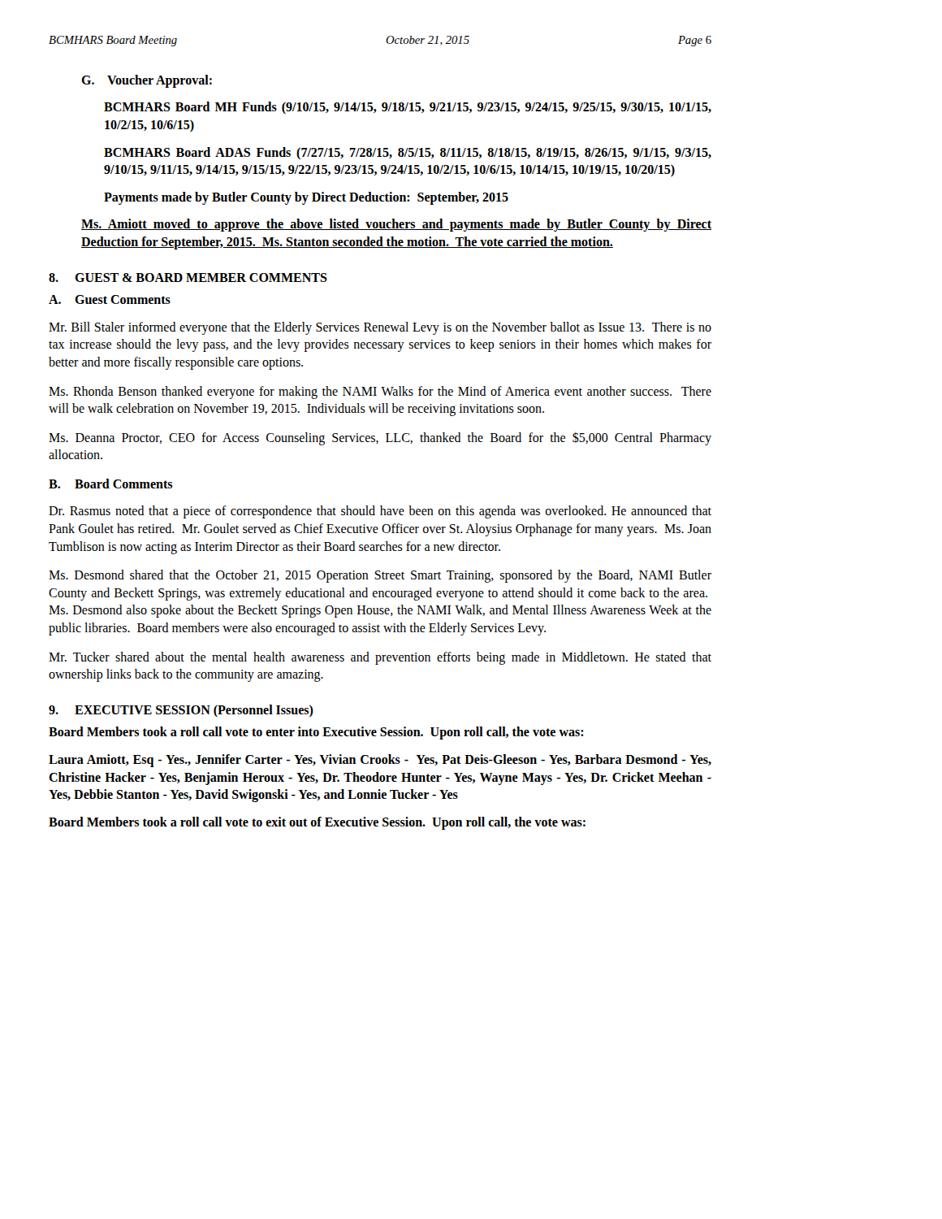BCMHARS Board Meeting
October 21, 2015
Page 6
G.
Voucher Approval:
BCMHARS Board MH Funds (9/10/15, 9/14/15, 9/18/15, 9/21/15, 9/23/15, 9/24/15, 9/25/15, 9/30/15, 10/1/15, 10/2/15, 10/6/15)
BCMHARS Board ADAS Funds (7/27/15, 7/28/15, 8/5/15, 8/11/15, 8/18/15, 8/19/15, 8/26/15, 9/1/15, 9/3/15, 9/10/15, 9/11/15, 9/14/15, 9/15/15, 9/22/15, 9/23/15, 9/24/15, 10/2/15, 10/6/15, 10/14/15, 10/19/15, 10/20/15)
Payments made by Butler County by Direct Deduction: September, 2015
Ms. Amiott moved to approve the above listed vouchers and payments made by Butler County by Direct Deduction for September, 2015. Ms. Stanton seconded the motion. The vote carried the motion.
8.
GUEST & BOARD MEMBER COMMENTS
A.
Guest Comments
Mr. Bill Staler informed everyone that the Elderly Services Renewal Levy is on the November ballot as Issue 13. There is no tax increase should the levy pass, and the levy provides necessary services to keep seniors in their homes which makes for better and more fiscally responsible care options.
Ms. Rhonda Benson thanked everyone for making the NAMI Walks for the Mind of America event another success. There will be walk celebration on November 19, 2015. Individuals will be receiving invitations soon.
Ms. Deanna Proctor, CEO for Access Counseling Services, LLC, thanked the Board for the $5,000 Central Pharmacy allocation.
B.
Board Comments
Dr. Rasmus noted that a piece of correspondence that should have been on this agenda was overlooked. He announced that Pank Goulet has retired. Mr. Goulet served as Chief Executive Officer over St. Aloysius Orphanage for many years. Ms. Joan Tumblison is now acting as Interim Director as their Board searches for a new director.
Ms. Desmond shared that the October 21, 2015 Operation Street Smart Training, sponsored by the Board, NAMI Butler County and Beckett Springs, was extremely educational and encouraged everyone to attend should it come back to the area. Ms. Desmond also spoke about the Beckett Springs Open House, the NAMI Walk, and Mental Illness Awareness Week at the public libraries. Board members were also encouraged to assist with the Elderly Services Levy.
Mr. Tucker shared about the mental health awareness and prevention efforts being made in Middletown. He stated that ownership links back to the community are amazing.
9.
EXECUTIVE SESSION (Personnel Issues)
Board Members took a roll call vote to enter into Executive Session. Upon roll call, the vote was:
Laura Amiott, Esq - Yes., Jennifer Carter - Yes, Vivian Crooks - Yes, Pat Deis-Gleeson - Yes, Barbara Desmond - Yes, Christine Hacker - Yes, Benjamin Heroux - Yes, Dr. Theodore Hunter - Yes, Wayne Mays - Yes, Dr. Cricket Meehan - Yes, Debbie Stanton - Yes, David Swigonski - Yes, and Lonnie Tucker - Yes
Board Members took a roll call vote to exit out of Executive Session. Upon roll call, the vote was: